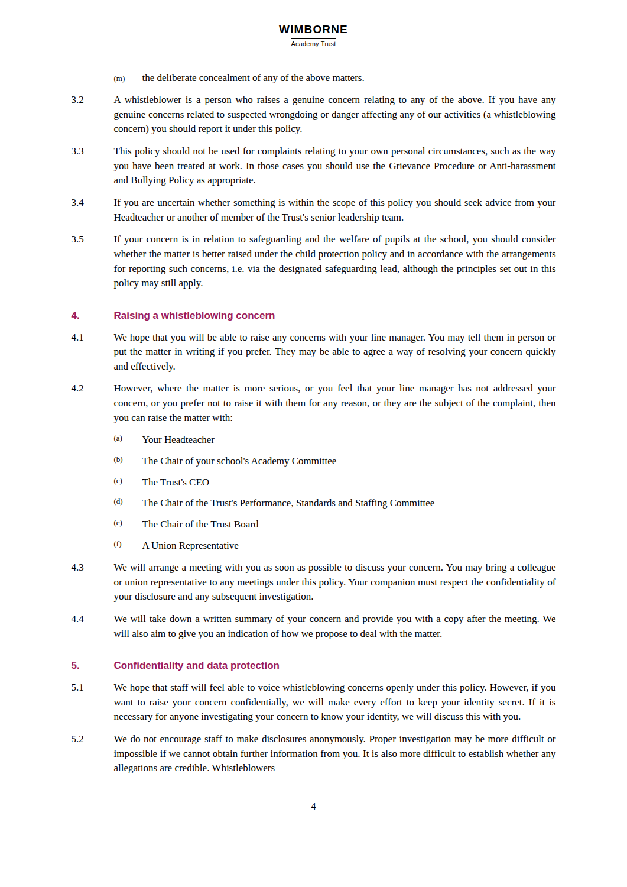WIMBORNE
Academy Trust
(m) the deliberate concealment of any of the above matters.
3.2 A whistleblower is a person who raises a genuine concern relating to any of the above. If you have any genuine concerns related to suspected wrongdoing or danger affecting any of our activities (a whistleblowing concern) you should report it under this policy.
3.3 This policy should not be used for complaints relating to your own personal circumstances, such as the way you have been treated at work. In those cases you should use the Grievance Procedure or Anti-harassment and Bullying Policy as appropriate.
3.4 If you are uncertain whether something is within the scope of this policy you should seek advice from your Headteacher or another of member of the Trust's senior leadership team.
3.5 If your concern is in relation to safeguarding and the welfare of pupils at the school, you should consider whether the matter is better raised under the child protection policy and in accordance with the arrangements for reporting such concerns, i.e. via the designated safeguarding lead, although the principles set out in this policy may still apply.
4. Raising a whistleblowing concern
4.1 We hope that you will be able to raise any concerns with your line manager. You may tell them in person or put the matter in writing if you prefer. They may be able to agree a way of resolving your concern quickly and effectively.
4.2 However, where the matter is more serious, or you feel that your line manager has not addressed your concern, or you prefer not to raise it with them for any reason, or they are the subject of the complaint, then you can raise the matter with:
(a) Your Headteacher
(b) The Chair of your school's Academy Committee
(c) The Trust's CEO
(d) The Chair of the Trust's Performance, Standards and Staffing Committee
(e) The Chair of the Trust Board
(f) A Union Representative
4.3 We will arrange a meeting with you as soon as possible to discuss your concern. You may bring a colleague or union representative to any meetings under this policy. Your companion must respect the confidentiality of your disclosure and any subsequent investigation.
4.4 We will take down a written summary of your concern and provide you with a copy after the meeting. We will also aim to give you an indication of how we propose to deal with the matter.
5. Confidentiality and data protection
5.1 We hope that staff will feel able to voice whistleblowing concerns openly under this policy. However, if you want to raise your concern confidentially, we will make every effort to keep your identity secret. If it is necessary for anyone investigating your concern to know your identity, we will discuss this with you.
5.2 We do not encourage staff to make disclosures anonymously. Proper investigation may be more difficult or impossible if we cannot obtain further information from you. It is also more difficult to establish whether any allegations are credible. Whistleblowers
4